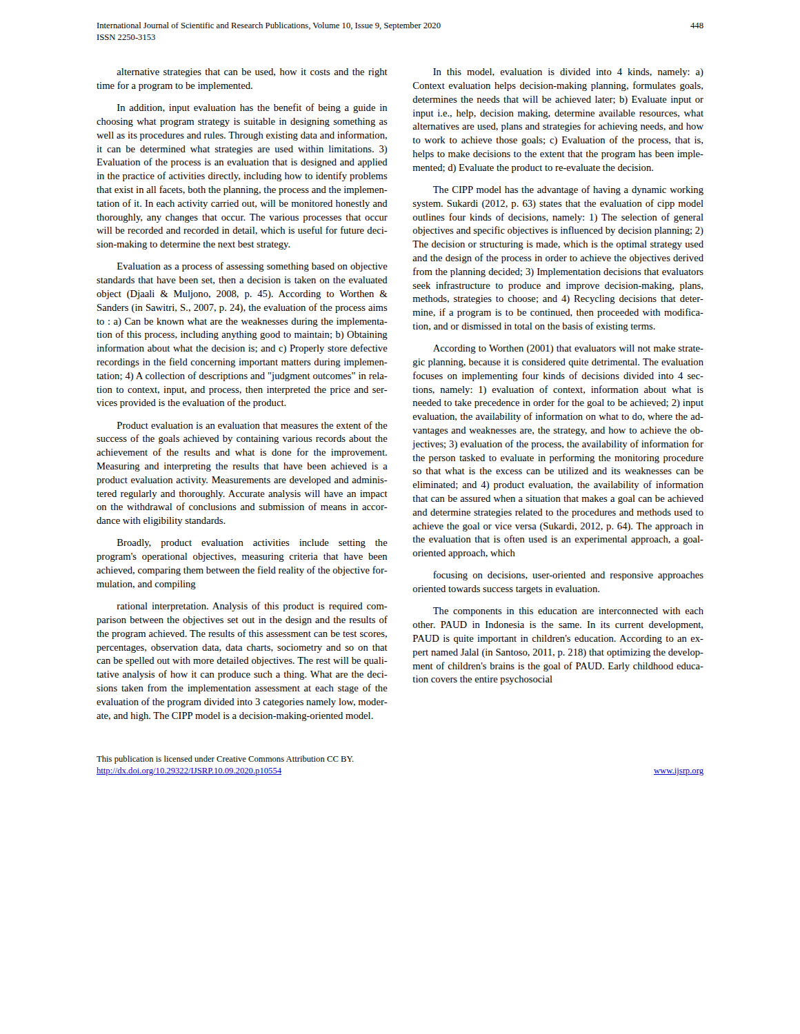International Journal of Scientific and Research Publications, Volume 10, Issue 9, September 2020
ISSN 2250-3153
448
alternative strategies that can be used, how it costs and the right time for a program to be implemented.
In addition, input evaluation has the benefit of being a guide in choosing what program strategy is suitable in designing something as well as its procedures and rules. Through existing data and information, it can be determined what strategies are used within limitations. 3) Evaluation of the process is an evaluation that is designed and applied in the practice of activities directly, including how to identify problems that exist in all facets, both the planning, the process and the implementation of it. In each activity carried out, will be monitored honestly and thoroughly, any changes that occur. The various processes that occur will be recorded and recorded in detail, which is useful for future decision-making to determine the next best strategy.
Evaluation as a process of assessing something based on objective standards that have been set, then a decision is taken on the evaluated object (Djaali & Muljono, 2008, p. 45). According to Worthen & Sanders (in Sawitri, S., 2007, p. 24), the evaluation of the process aims to : a) Can be known what are the weaknesses during the implementation of this process, including anything good to maintain; b) Obtaining information about what the decision is; and c) Properly store defective recordings in the field concerning important matters during implementation; 4) A collection of descriptions and "judgment outcomes" in relation to context, input, and process, then interpreted the price and services provided is the evaluation of the product.
Product evaluation is an evaluation that measures the extent of the success of the goals achieved by containing various records about the achievement of the results and what is done for the improvement. Measuring and interpreting the results that have been achieved is a product evaluation activity. Measurements are developed and administered regularly and thoroughly. Accurate analysis will have an impact on the withdrawal of conclusions and submission of means in accordance with eligibility standards.
Broadly, product evaluation activities include setting the program's operational objectives, measuring criteria that have been achieved, comparing them between the field reality of the objective formulation, and compiling
rational interpretation. Analysis of this product is required comparison between the objectives set out in the design and the results of the program achieved. The results of this assessment can be test scores, percentages, observation data, data charts, sociometry and so on that can be spelled out with more detailed objectives. The rest will be qualitative analysis of how it can produce such a thing. What are the decisions taken from the implementation assessment at each stage of the evaluation of the program divided into 3 categories namely low, moderate, and high. The CIPP model is a decision-making-oriented model.
In this model, evaluation is divided into 4 kinds, namely: a) Context evaluation helps decision-making planning, formulates goals, determines the needs that will be achieved later; b) Evaluate input or input i.e., help, decision making, determine available resources, what alternatives are used, plans and strategies for achieving needs, and how to work to achieve those goals; c) Evaluation of the process, that is, helps to make decisions to the extent that the program has been implemented; d) Evaluate the product to re-evaluate the decision.
The CIPP model has the advantage of having a dynamic working system. Sukardi (2012, p. 63) states that the evaluation of cipp model outlines four kinds of decisions, namely: 1) The selection of general objectives and specific objectives is influenced by decision planning; 2) The decision or structuring is made, which is the optimal strategy used and the design of the process in order to achieve the objectives derived from the planning decided; 3) Implementation decisions that evaluators seek infrastructure to produce and improve decision-making, plans, methods, strategies to choose; and 4) Recycling decisions that determine, if a program is to be continued, then proceeded with modification, and or dismissed in total on the basis of existing terms.
According to Worthen (2001) that evaluators will not make strategic planning, because it is considered quite detrimental. The evaluation focuses on implementing four kinds of decisions divided into 4 sections, namely: 1) evaluation of context, information about what is needed to take precedence in order for the goal to be achieved; 2) input evaluation, the availability of information on what to do, where the advantages and weaknesses are, the strategy, and how to achieve the objectives; 3) evaluation of the process, the availability of information for the person tasked to evaluate in performing the monitoring procedure so that what is the excess can be utilized and its weaknesses can be eliminated; and 4) product evaluation, the availability of information that can be assured when a situation that makes a goal can be achieved and determine strategies related to the procedures and methods used to achieve the goal or vice versa (Sukardi, 2012, p. 64). The approach in the evaluation that is often used is an experimental approach, a goal-oriented approach, which
focusing on decisions, user-oriented and responsive approaches oriented towards success targets in evaluation.
The components in this education are interconnected with each other. PAUD in Indonesia is the same. In its current development, PAUD is quite important in children's education. According to an expert named Jalal (in Santoso, 2011, p. 218) that optimizing the development of children's brains is the goal of PAUD. Early childhood education covers the entire psychosocial
This publication is licensed under Creative Commons Attribution CC BY.
http://dx.doi.org/10.29322/IJSRP.10.09.2020.p10554
www.ijsrp.org